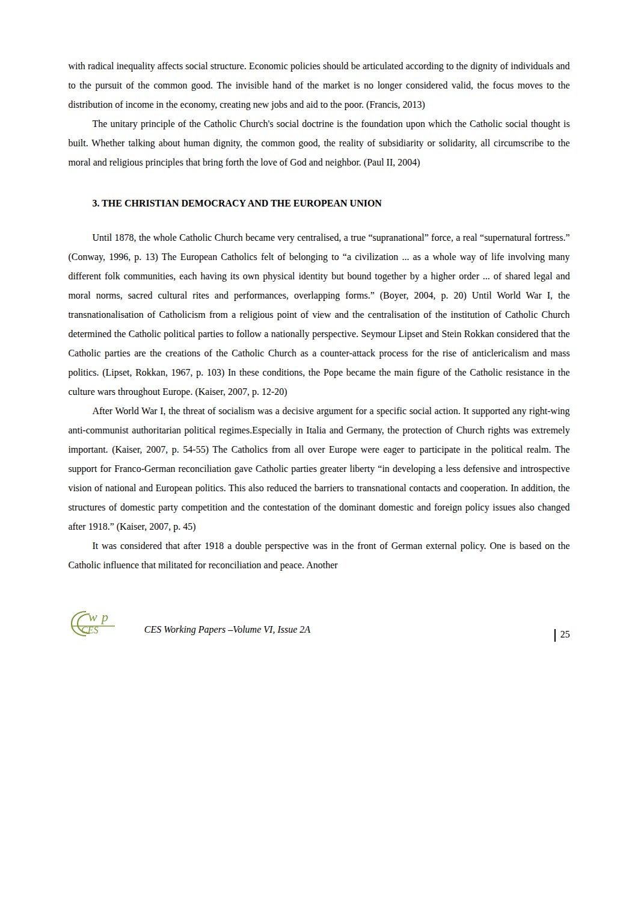with radical inequality affects social structure. Economic policies should be articulated according to the dignity of individuals and to the pursuit of the common good. The invisible hand of the market is no longer considered valid, the focus moves to the distribution of income in the economy, creating new jobs and aid to the poor. (Francis, 2013)
The unitary principle of the Catholic Church's social doctrine is the foundation upon which the Catholic social thought is built. Whether talking about human dignity, the common good, the reality of subsidiarity or solidarity, all circumscribe to the moral and religious principles that bring forth the love of God and neighbor. (Paul II, 2004)
3. THE CHRISTIAN DEMOCRACY AND THE EUROPEAN UNION
Until 1878, the whole Catholic Church became very centralised, a true “supranational” force, a real “supernatural fortress.” (Conway, 1996, p. 13) The European Catholics felt of belonging to “a civilization ... as a whole way of life involving many different folk communities, each having its own physical identity but bound together by a higher order ... of shared legal and moral norms, sacred cultural rites and performances, overlapping forms.” (Boyer, 2004, p. 20) Until World War I, the transnationalisation of Catholicism from a religious point of view and the centralisation of the institution of Catholic Church determined the Catholic political parties to follow a nationally perspective. Seymour Lipset and Stein Rokkan considered that the Catholic parties are the creations of the Catholic Church as a counter-attack process for the rise of anticlericalism and mass politics. (Lipset, Rokkan, 1967, p. 103) In these conditions, the Pope became the main figure of the Catholic resistance in the culture wars throughout Europe. (Kaiser, 2007, p. 12-20)
After World War I, the threat of socialism was a decisive argument for a specific social action. It supported any right-wing anti-communist authoritarian political regimes.Especially in Italia and Germany, the protection of Church rights was extremely important. (Kaiser, 2007, p. 54-55) The Catholics from all over Europe were eager to participate in the political realm. The support for Franco-German reconciliation gave Catholic parties greater liberty “in developing a less defensive and introspective vision of national and European politics. This also reduced the barriers to transnational contacts and cooperation. In addition, the structures of domestic party competition and the contestation of the dominant domestic and foreign policy issues also changed after 1918.” (Kaiser, 2007, p. 45)
It was considered that after 1918 a double perspective was in the front of German external policy. One is based on the Catholic influence that militated for reconciliation and peace. Another
w p CES
CES Working Papers –Volume VI, Issue 2A
25